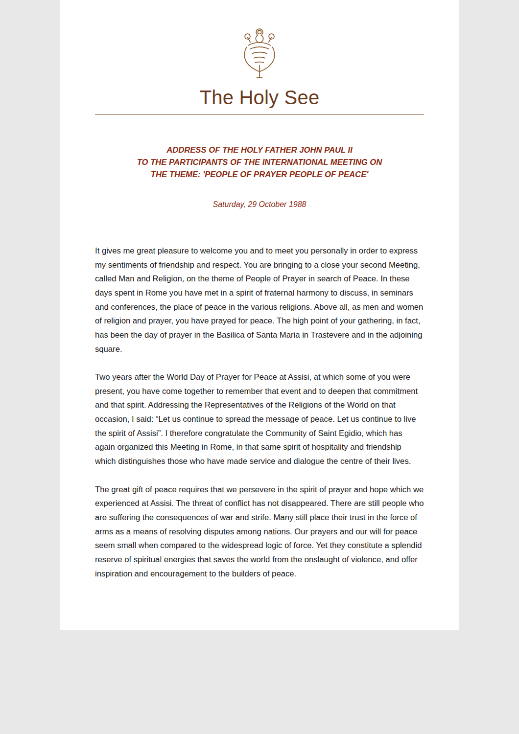The Holy See
ADDRESS OF THE HOLY FATHER JOHN PAUL II
TO THE PARTICIPANTS OF THE INTERNATIONAL MEETING ON
THE THEME: 'PEOPLE OF PRAYER PEOPLE OF PEACE'
Saturday, 29 October 1988
It gives me great pleasure to welcome you and to meet you personally in order to express my sentiments of friendship and respect. You are bringing to a close your second Meeting, called Man and Religion, on the theme of People of Prayer in search of Peace. In these days spent in Rome you have met in a spirit of fraternal harmony to discuss, in seminars and conferences, the place of peace in the various religions. Above all, as men and women of religion and prayer, you have prayed for peace. The high point of your gathering, in fact, has been the day of prayer in the Basilica of Santa Maria in Trastevere and in the adjoining square.
Two years after the World Day of Prayer for Peace at Assisi, at which some of you were present, you have come together to remember that event and to deepen that commitment and that spirit. Addressing the Representatives of the Religions of the World on that occasion, I said: “Let us continue to spread the message of peace. Let us continue to live the spirit of Assisi”. I therefore congratulate the Community of Saint Egidio, which has again organized this Meeting in Rome, in that same spirit of hospitality and friendship which distinguishes those who have made service and dialogue the centre of their lives.
The great gift of peace requires that we persevere in the spirit of prayer and hope which we experienced at Assisi. The threat of conflict has not disappeared. There are still people who are suffering the consequences of war and strife. Many still place their trust in the force of arms as a means of resolving disputes among nations. Our prayers and our will for peace seem small when compared to the widespread logic of force. Yet they constitute a splendid reserve of spiritual energies that saves the world from the onslaught of violence, and offer inspiration and encouragement to the builders of peace.